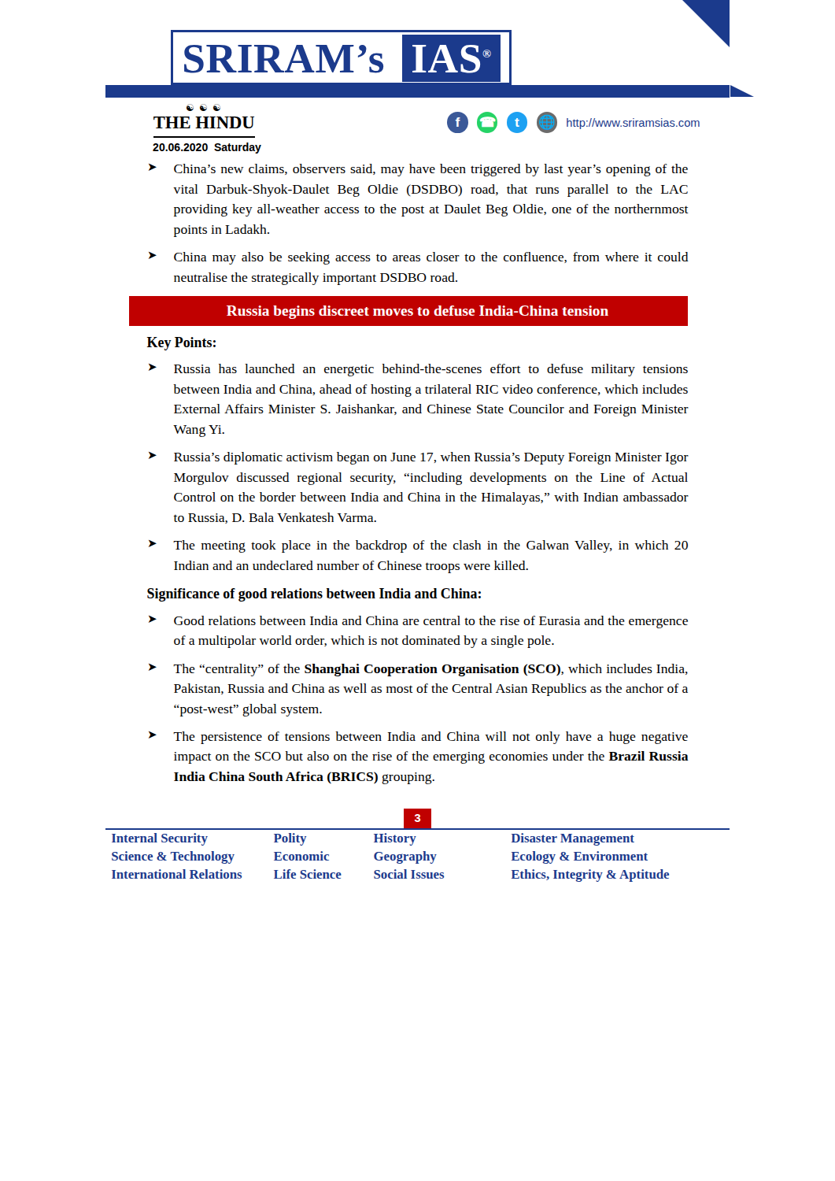SRIRAM’s IAS®
☯ ☯ ☯
THE HINDU
20.06.2020 Saturday
f ☎ t 🌐 http://www.sriramsias.com
China’s new claims, observers said, may have been triggered by last year’s opening of the vital Darbuk-Shyok-Daulet Beg Oldie (DSDBO) road, that runs parallel to the LAC providing key all-weather access to the post at Daulet Beg Oldie, one of the northernmost points in Ladakh.
China may also be seeking access to areas closer to the confluence, from where it could neutralise the strategically important DSDBO road.
Russia begins discreet moves to defuse India-China tension
Key Points:
Russia has launched an energetic behind-the-scenes effort to defuse military tensions between India and China, ahead of hosting a trilateral RIC video conference, which includes External Affairs Minister S. Jaishankar, and Chinese State Councilor and Foreign Minister Wang Yi.
Russia’s diplomatic activism began on June 17, when Russia’s Deputy Foreign Minister Igor Morgulov discussed regional security, “including developments on the Line of Actual Control on the border between India and China in the Himalayas,” with Indian ambassador to Russia, D. Bala Venkatesh Varma.
The meeting took place in the backdrop of the clash in the Galwan Valley, in which 20 Indian and an undeclared number of Chinese troops were killed.
Significance of good relations between India and China:
Good relations between India and China are central to the rise of Eurasia and the emergence of a multipolar world order, which is not dominated by a single pole.
The “centrality” of the Shanghai Cooperation Organisation (SCO), which includes India, Pakistan, Russia and China as well as most of the Central Asian Republics as the anchor of a “post-west” global system.
The persistence of tensions between India and China will not only have a huge negative impact on the SCO but also on the rise of the emerging economies under the Brazil Russia India China South Africa (BRICS) grouping.
3
| Internal Security | Polity | History | Disaster Management |
| Science & Technology | Economic | Geography | Ecology & Environment |
| International Relations | Life Science | Social Issues | Ethics, Integrity & Aptitude |